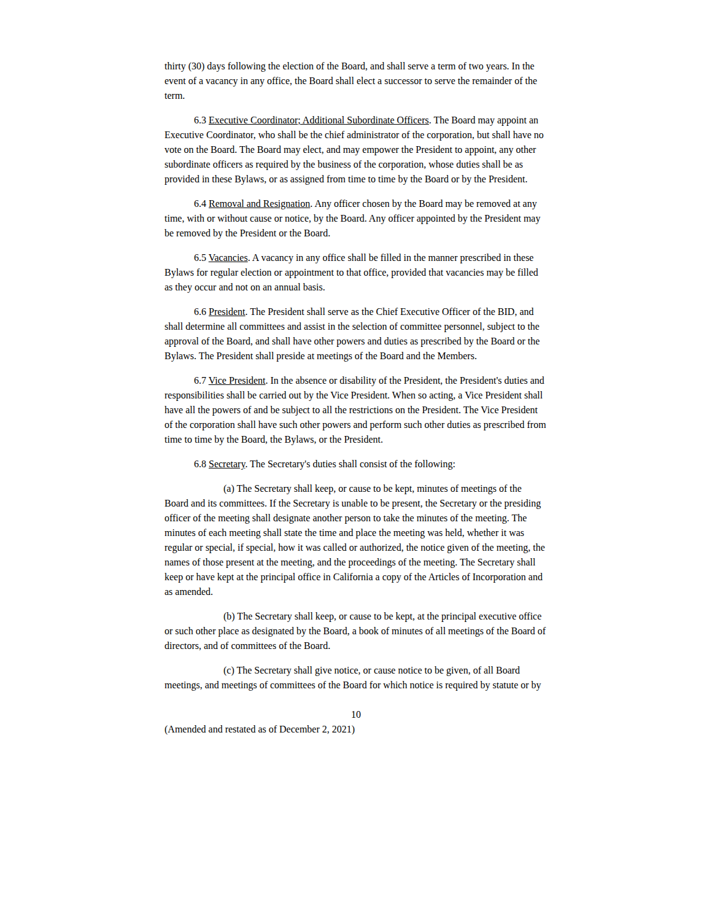thirty (30) days following the election of the Board, and shall serve a term of two years. In the event of a vacancy in any office, the Board shall elect a successor to serve the remainder of the term.
6.3 Executive Coordinator; Additional Subordinate Officers. The Board may appoint an Executive Coordinator, who shall be the chief administrator of the corporation, but shall have no vote on the Board. The Board may elect, and may empower the President to appoint, any other subordinate officers as required by the business of the corporation, whose duties shall be as provided in these Bylaws, or as assigned from time to time by the Board or by the President.
6.4 Removal and Resignation. Any officer chosen by the Board may be removed at any time, with or without cause or notice, by the Board. Any officer appointed by the President may be removed by the President or the Board.
6.5 Vacancies. A vacancy in any office shall be filled in the manner prescribed in these Bylaws for regular election or appointment to that office, provided that vacancies may be filled as they occur and not on an annual basis.
6.6 President. The President shall serve as the Chief Executive Officer of the BID, and shall determine all committees and assist in the selection of committee personnel, subject to the approval of the Board, and shall have other powers and duties as prescribed by the Board or the Bylaws. The President shall preside at meetings of the Board and the Members.
6.7 Vice President. In the absence or disability of the President, the President's duties and responsibilities shall be carried out by the Vice President. When so acting, a Vice President shall have all the powers of and be subject to all the restrictions on the President. The Vice President of the corporation shall have such other powers and perform such other duties as prescribed from time to time by the Board, the Bylaws, or the President.
6.8 Secretary. The Secretary's duties shall consist of the following:
(a) The Secretary shall keep, or cause to be kept, minutes of meetings of the Board and its committees. If the Secretary is unable to be present, the Secretary or the presiding officer of the meeting shall designate another person to take the minutes of the meeting. The minutes of each meeting shall state the time and place the meeting was held, whether it was regular or special, if special, how it was called or authorized, the notice given of the meeting, the names of those present at the meeting, and the proceedings of the meeting. The Secretary shall keep or have kept at the principal office in California a copy of the Articles of Incorporation and as amended.
(b) The Secretary shall keep, or cause to be kept, at the principal executive office or such other place as designated by the Board, a book of minutes of all meetings of the Board of directors, and of committees of the Board.
(c) The Secretary shall give notice, or cause notice to be given, of all Board meetings, and meetings of committees of the Board for which notice is required by statute or by
10
(Amended and restated as of December 2, 2021)